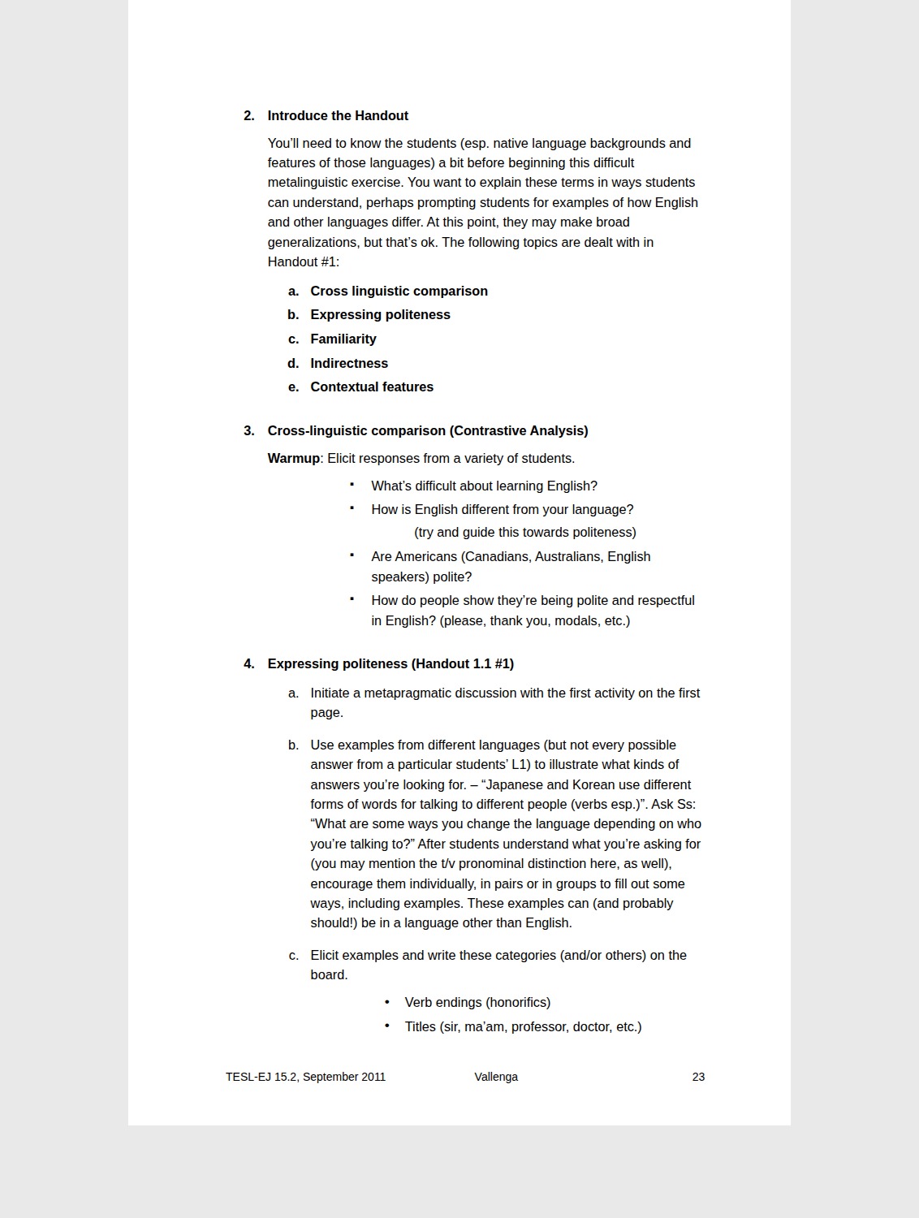Introduce the Handout
You’ll need to know the students (esp. native language backgrounds and features of those languages) a bit before beginning this difficult metalinguistic exercise. You want to explain these terms in ways students can understand, perhaps prompting students for examples of how English and other languages differ. At this point, they may make broad generalizations, but that’s ok. The following topics are dealt with in Handout #1:
Cross linguistic comparison
Expressing politeness
Familiarity
Indirectness
Contextual features
Cross-linguistic comparison (Contrastive Analysis)
Warmup: Elicit responses from a variety of students.
What’s difficult about learning English?
How is English different from your language? (try and guide this towards politeness)
Are Americans (Canadians, Australians, English speakers) polite?
How do people show they’re being polite and respectful in English? (please, thank you, modals, etc.)
Expressing politeness (Handout 1.1 #1)
Initiate a metapragmatic discussion with the first activity on the first page.
Use examples from different languages (but not every possible answer from a particular students’ L1) to illustrate what kinds of answers you’re looking for. – “Japanese and Korean use different forms of words for talking to different people (verbs esp.)”. Ask Ss: “What are some ways you change the language depending on who you’re talking to?” After students understand what you’re asking for (you may mention the t/v pronominal distinction here, as well), encourage them individually, in pairs or in groups to fill out some ways, including examples. These examples can (and probably should!) be in a language other than English.
Elicit examples and write these categories (and/or others) on the board.
Verb endings (honorifics)
Titles (sir, ma’am, professor, doctor, etc.)
TESL-EJ 15.2, September 2011 Vallenga 23